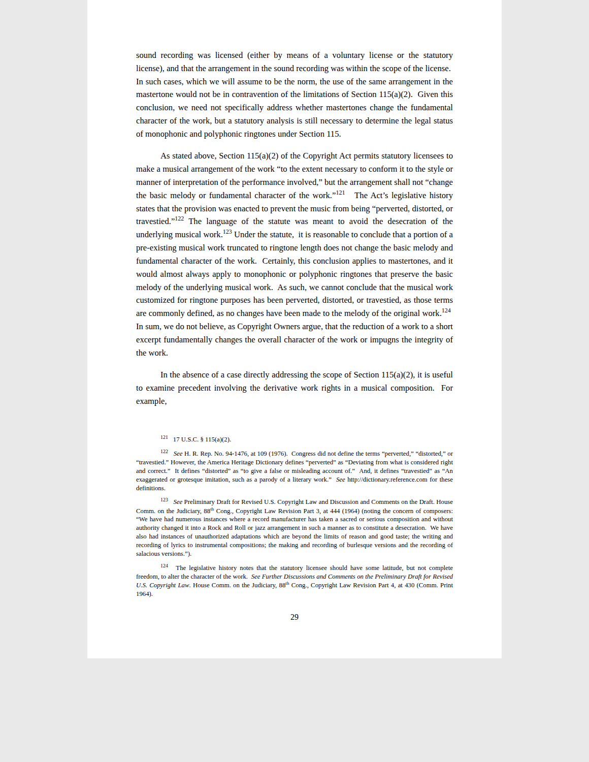sound recording was licensed (either by means of a voluntary license or the statutory license), and that the arrangement in the sound recording was within the scope of the license. In such cases, which we will assume to be the norm, the use of the same arrangement in the mastertone would not be in contravention of the limitations of Section 115(a)(2). Given this conclusion, we need not specifically address whether mastertones change the fundamental character of the work, but a statutory analysis is still necessary to determine the legal status of monophonic and polyphonic ringtones under Section 115.
As stated above, Section 115(a)(2) of the Copyright Act permits statutory licensees to make a musical arrangement of the work “to the extent necessary to conform it to the style or manner of interpretation of the performance involved,” but the arrangement shall not “change the basic melody or fundamental character of the work.”121 The Act’s legislative history states that the provision was enacted to prevent the music from being “perverted, distorted, or travestied.”122 The language of the statute was meant to avoid the desecration of the underlying musical work.123 Under the statute, it is reasonable to conclude that a portion of a pre-existing musical work truncated to ringtone length does not change the basic melody and fundamental character of the work. Certainly, this conclusion applies to mastertones, and it would almost always apply to monophonic or polyphonic ringtones that preserve the basic melody of the underlying musical work. As such, we cannot conclude that the musical work customized for ringtone purposes has been perverted, distorted, or travestied, as those terms are commonly defined, as no changes have been made to the melody of the original work.124 In sum, we do not believe, as Copyright Owners argue, that the reduction of a work to a short excerpt fundamentally changes the overall character of the work or impugns the integrity of the work.
In the absence of a case directly addressing the scope of Section 115(a)(2), it is useful to examine precedent involving the derivative work rights in a musical composition. For example,
121 17 U.S.C. § 115(a)(2).
122 See H. R. Rep. No. 94-1476, at 109 (1976). Congress did not define the terms “perverted,” “distorted,” or “travestied.” However, the America Heritage Dictionary defines “perverted” as “Deviating from what is considered right and correct.” It defines “distorted” as “to give a false or misleading account of.” And, it defines “travestied” as “An exaggerated or grotesque imitation, such as a parody of a literary work.” See http://dictionary.reference.com for these definitions.
123 See Preliminary Draft for Revised U.S. Copyright Law and Discussion and Comments on the Draft. House Comm. on the Judiciary, 88th Cong., Copyright Law Revision Part 3, at 444 (1964) (noting the concern of composers: “We have had numerous instances where a record manufacturer has taken a sacred or serious composition and without authority changed it into a Rock and Roll or jazz arrangement in such a manner as to constitute a desecration. We have also had instances of unauthorized adaptations which are beyond the limits of reason and good taste; the writing and recording of lyrics to instrumental compositions; the making and recording of burlesque versions and the recording of salacious versions.”).
124 The legislative history notes that the statutory licensee should have some latitude, but not complete freedom, to alter the character of the work. See Further Discussions and Comments on the Preliminary Draft for Revised U.S. Copyright Law. House Comm. on the Judiciary, 88th Cong., Copyright Law Revision Part 4, at 430 (Comm. Print 1964).
29